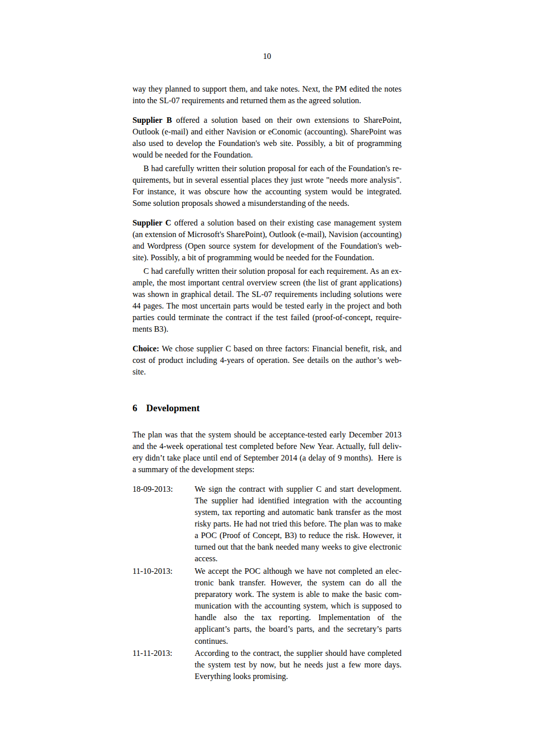10
way they planned to support them, and take notes. Next, the PM edited the notes into the SL-07 requirements and returned them as the agreed solution.
Supplier B offered a solution based on their own extensions to SharePoint, Outlook (e-mail) and either Navision or eConomic (accounting). SharePoint was also used to develop the Foundation's web site. Possibly, a bit of programming would be needed for the Foundation.
B had carefully written their solution proposal for each of the Foundation's requirements, but in several essential places they just wrote "needs more analysis". For instance, it was obscure how the accounting system would be integrated. Some solution proposals showed a misunderstanding of the needs.
Supplier C offered a solution based on their existing case management system (an extension of Microsoft's SharePoint), Outlook (e-mail), Navision (accounting) and Wordpress (Open source system for development of the Foundation's web-site). Possibly, a bit of programming would be needed for the Foundation.
C had carefully written their solution proposal for each requirement. As an example, the most important central overview screen (the list of grant applications) was shown in graphical detail. The SL-07 requirements including solutions were 44 pages. The most uncertain parts would be tested early in the project and both parties could terminate the contract if the test failed (proof-of-concept, requirements B3).
Choice: We chose supplier C based on three factors: Financial benefit, risk, and cost of product including 4-years of operation. See details on the author’s web-site.
6 Development
The plan was that the system should be acceptance-tested early December 2013 and the 4-week operational test completed before New Year. Actually, full delivery didn’t take place until end of September 2014 (a delay of 9 months). Here is a summary of the development steps:
18-09-2013:
We sign the contract with supplier C and start development. The supplier had identified integration with the accounting system, tax reporting and automatic bank transfer as the most risky parts. He had not tried this before. The plan was to make a POC (Proof of Concept, B3) to reduce the risk. However, it turned out that the bank needed many weeks to give electronic access.
11-10-2013:
We accept the POC although we have not completed an electronic bank transfer. However, the system can do all the preparatory work. The system is able to make the basic communication with the accounting system, which is supposed to handle also the tax reporting. Implementation of the applicant’s parts, the board’s parts, and the secretary’s parts continues.
11-11-2013:
According to the contract, the supplier should have completed the system test by now, but he needs just a few more days. Everything looks promising.